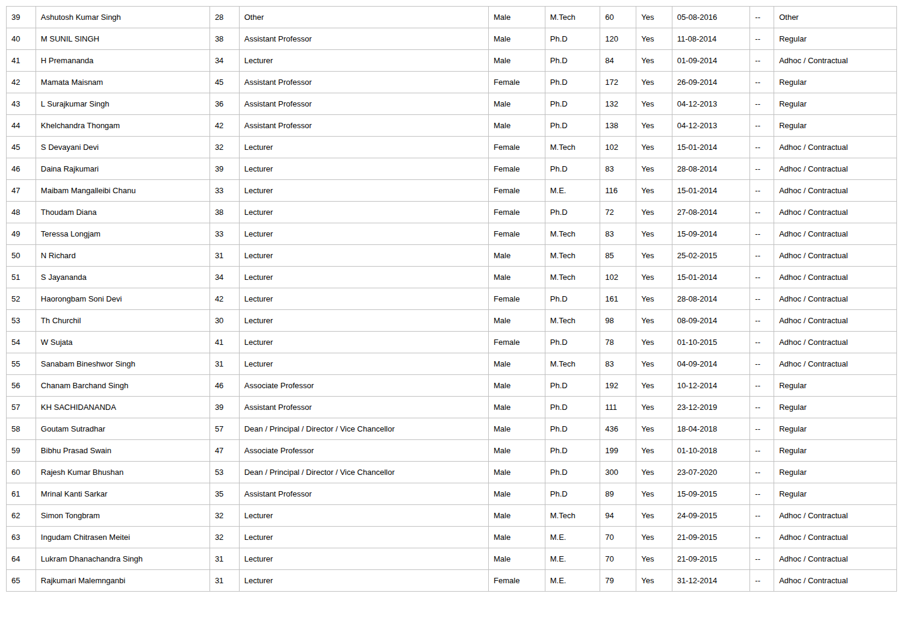| 39 | Ashutosh Kumar Singh | 28 | Other | Male | M.Tech | 60 | Yes | 05-08-2016 | -- | Other |
| 40 | M SUNIL SINGH | 38 | Assistant Professor | Male | Ph.D | 120 | Yes | 11-08-2014 | -- | Regular |
| 41 | H Premananda | 34 | Lecturer | Male | Ph.D | 84 | Yes | 01-09-2014 | -- | Adhoc / Contractual |
| 42 | Mamata Maisnam | 45 | Assistant Professor | Female | Ph.D | 172 | Yes | 26-09-2014 | -- | Regular |
| 43 | L Surajkumar Singh | 36 | Assistant Professor | Male | Ph.D | 132 | Yes | 04-12-2013 | -- | Regular |
| 44 | Khelchandra Thongam | 42 | Assistant Professor | Male | Ph.D | 138 | Yes | 04-12-2013 | -- | Regular |
| 45 | S Devayani Devi | 32 | Lecturer | Female | M.Tech | 102 | Yes | 15-01-2014 | -- | Adhoc / Contractual |
| 46 | Daina Rajkumari | 39 | Lecturer | Female | Ph.D | 83 | Yes | 28-08-2014 | -- | Adhoc / Contractual |
| 47 | Maibam Mangalleibi Chanu | 33 | Lecturer | Female | M.E. | 116 | Yes | 15-01-2014 | -- | Adhoc / Contractual |
| 48 | Thoudam Diana | 38 | Lecturer | Female | Ph.D | 72 | Yes | 27-08-2014 | -- | Adhoc / Contractual |
| 49 | Teressa Longjam | 33 | Lecturer | Female | M.Tech | 83 | Yes | 15-09-2014 | -- | Adhoc / Contractual |
| 50 | N Richard | 31 | Lecturer | Male | M.Tech | 85 | Yes | 25-02-2015 | -- | Adhoc / Contractual |
| 51 | S Jayananda | 34 | Lecturer | Male | M.Tech | 102 | Yes | 15-01-2014 | -- | Adhoc / Contractual |
| 52 | Haorongbam Soni Devi | 42 | Lecturer | Female | Ph.D | 161 | Yes | 28-08-2014 | -- | Adhoc / Contractual |
| 53 | Th Churchil | 30 | Lecturer | Male | M.Tech | 98 | Yes | 08-09-2014 | -- | Adhoc / Contractual |
| 54 | W Sujata | 41 | Lecturer | Female | Ph.D | 78 | Yes | 01-10-2015 | -- | Adhoc / Contractual |
| 55 | Sanabam Bineshwor Singh | 31 | Lecturer | Male | M.Tech | 83 | Yes | 04-09-2014 | -- | Adhoc / Contractual |
| 56 | Chanam Barchand Singh | 46 | Associate Professor | Male | Ph.D | 192 | Yes | 10-12-2014 | -- | Regular |
| 57 | KH SACHIDANANDA | 39 | Assistant Professor | Male | Ph.D | 111 | Yes | 23-12-2019 | -- | Regular |
| 58 | Goutam Sutradhar | 57 | Dean / Principal / Director / Vice Chancellor | Male | Ph.D | 436 | Yes | 18-04-2018 | -- | Regular |
| 59 | Bibhu Prasad Swain | 47 | Associate Professor | Male | Ph.D | 199 | Yes | 01-10-2018 | -- | Regular |
| 60 | Rajesh Kumar Bhushan | 53 | Dean / Principal / Director / Vice Chancellor | Male | Ph.D | 300 | Yes | 23-07-2020 | -- | Regular |
| 61 | Mrinal Kanti Sarkar | 35 | Assistant Professor | Male | Ph.D | 89 | Yes | 15-09-2015 | -- | Regular |
| 62 | Simon Tongbram | 32 | Lecturer | Male | M.Tech | 94 | Yes | 24-09-2015 | -- | Adhoc / Contractual |
| 63 | Ingudam Chitrasen Meitei | 32 | Lecturer | Male | M.E. | 70 | Yes | 21-09-2015 | -- | Adhoc / Contractual |
| 64 | Lukram Dhanachandra Singh | 31 | Lecturer | Male | M.E. | 70 | Yes | 21-09-2015 | -- | Adhoc / Contractual |
| 65 | Rajkumari Malemnganbi | 31 | Lecturer | Female | M.E. | 79 | Yes | 31-12-2014 | -- | Adhoc / Contractual |